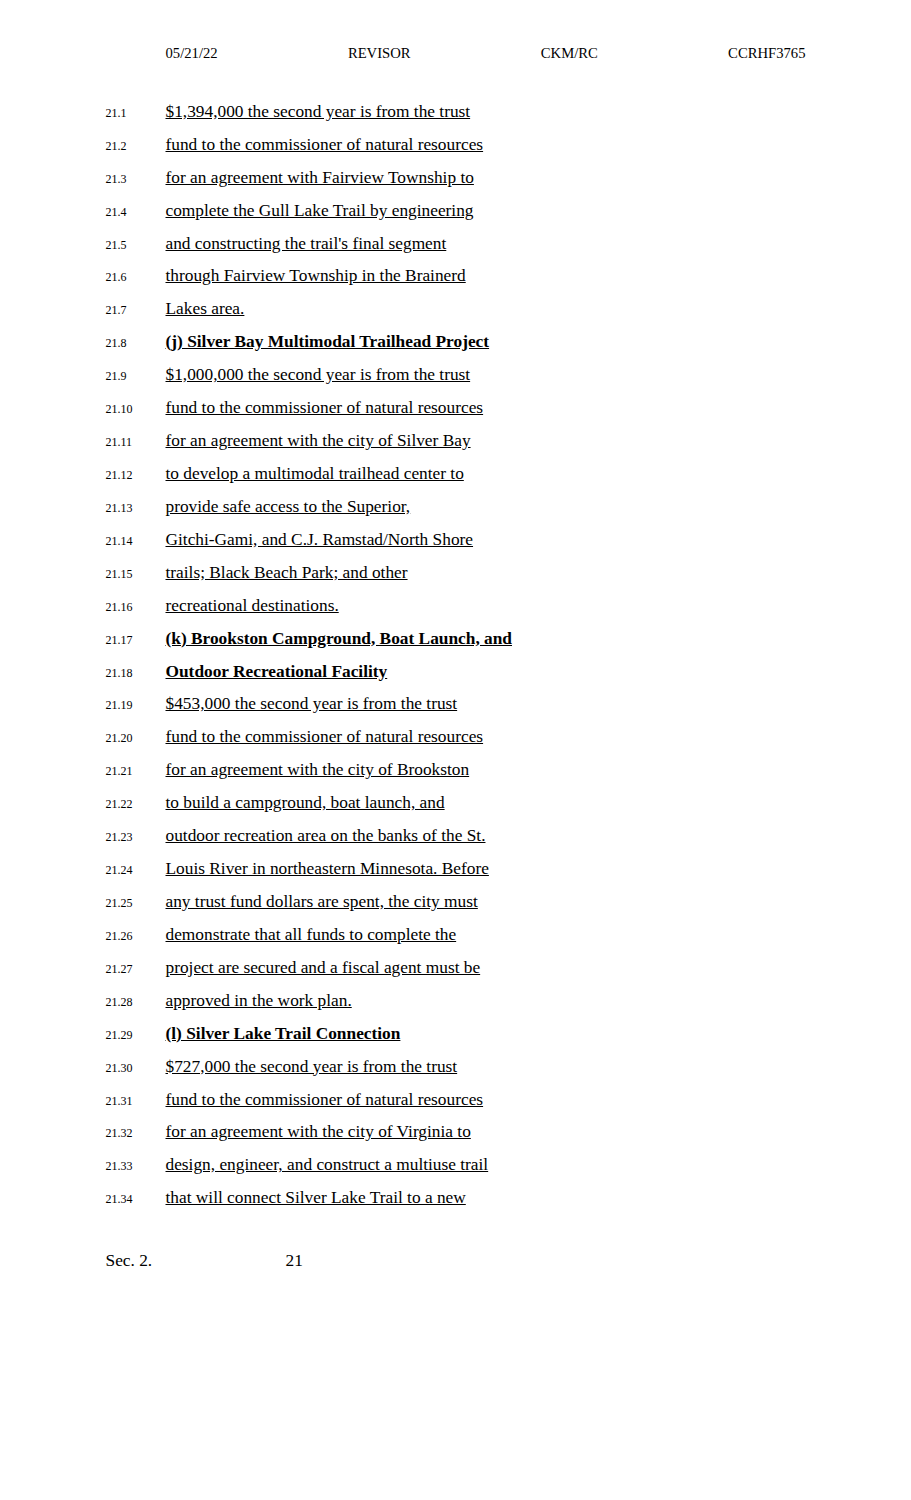05/21/22 REVISOR CKM/RC CCRHF3765
21.1
$1,394,000 the second year is from the trust
21.2
fund to the commissioner of natural resources
21.3
for an agreement with Fairview Township to
21.4
complete the Gull Lake Trail by engineering
21.5
and constructing the trail's final segment
21.6
through Fairview Township in the Brainerd
21.7
Lakes area.
21.8
(j) Silver Bay Multimodal Trailhead Project
21.9
$1,000,000 the second year is from the trust
21.10
fund to the commissioner of natural resources
21.11
for an agreement with the city of Silver Bay
21.12
to develop a multimodal trailhead center to
21.13
provide safe access to the Superior,
21.14
Gitchi-Gami, and C.J. Ramstad/North Shore
21.15
trails; Black Beach Park; and other
21.16
recreational destinations.
21.17
(k) Brookston Campground, Boat Launch, and
21.18
Outdoor Recreational Facility
21.19
$453,000 the second year is from the trust
21.20
fund to the commissioner of natural resources
21.21
for an agreement with the city of Brookston
21.22
to build a campground, boat launch, and
21.23
outdoor recreation area on the banks of the St.
21.24
Louis River in northeastern Minnesota. Before
21.25
any trust fund dollars are spent, the city must
21.26
demonstrate that all funds to complete the
21.27
project are secured and a fiscal agent must be
21.28
approved in the work plan.
21.29
(l) Silver Lake Trail Connection
21.30
$727,000 the second year is from the trust
21.31
fund to the commissioner of natural resources
21.32
for an agreement with the city of Virginia to
21.33
design, engineer, and construct a multiuse trail
21.34
that will connect Silver Lake Trail to a new
Sec. 2.
21